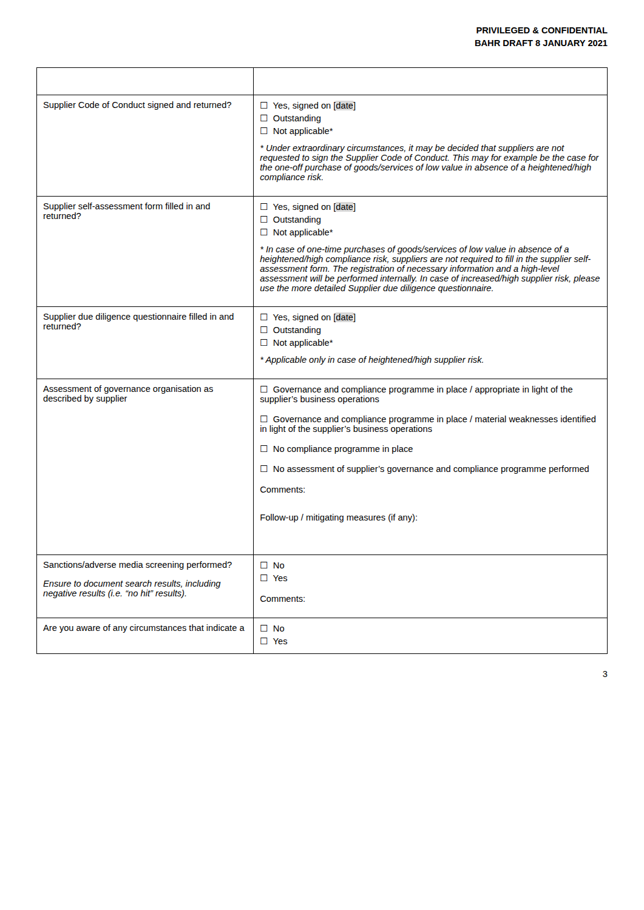PRIVILEGED & CONFIDENTIAL
BAHR DRAFT 8 JANUARY 2021
| Supplier Code of Conduct signed and returned? | ☐ Yes, signed on [ date ] ☐ Outstanding ☐ Not applicable* * Under extraordinary circumstances, it may be decided that suppliers are not requested to sign the Supplier Code of Conduct. This may for example be the case for the one-off purchase of goods/services of low value in absence of a heightened/high compliance risk. |
| Supplier self-assessment form filled in and returned? | ☐ Yes, signed on [ date ] ☐ Outstanding ☐ Not applicable* * In case of one-time purchases of goods/services of low value in absence of a heightened/high compliance risk, suppliers are not required to fill in the supplier self-assessment form. The registration of necessary information and a high-level assessment will be performed internally. In case of increased/high supplier risk, please use the more detailed Supplier due diligence questionnaire. |
| Supplier due diligence questionnaire filled in and returned? | ☐ Yes, signed on [ date ] ☐ Outstanding ☐ Not applicable* * Applicable only in case of heightened/high supplier risk. |
| Assessment of governance organisation as described by supplier | ☐ Governance and compliance programme in place / appropriate in light of the supplier’s business operations ☐ Governance and compliance programme in place / material weaknesses identified in light of the supplier’s business operations ☐ No compliance programme in place ☐ No assessment of supplier’s governance and compliance programme performed Comments: Follow-up / mitigating measures (if any): |
| Sanctions/adverse media screening performed? Ensure to document search results, including negative results (i.e. “no hit” results). | ☐ No ☐ Yes Comments: |
| Are you aware of any circumstances that indicate a | ☐ No ☐ Yes |
3